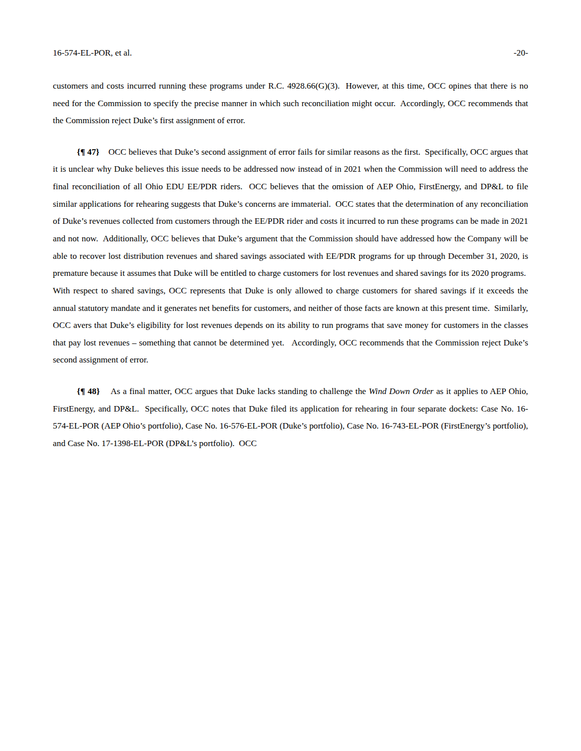16-574-EL-POR, et al.
-20-
customers and costs incurred running these programs under R.C. 4928.66(G)(3). However, at this time, OCC opines that there is no need for the Commission to specify the precise manner in which such reconciliation might occur. Accordingly, OCC recommends that the Commission reject Duke’s first assignment of error.
{¶ 47} OCC believes that Duke’s second assignment of error fails for similar reasons as the first. Specifically, OCC argues that it is unclear why Duke believes this issue needs to be addressed now instead of in 2021 when the Commission will need to address the final reconciliation of all Ohio EDU EE/PDR riders. OCC believes that the omission of AEP Ohio, FirstEnergy, and DP&L to file similar applications for rehearing suggests that Duke’s concerns are immaterial. OCC states that the determination of any reconciliation of Duke’s revenues collected from customers through the EE/PDR rider and costs it incurred to run these programs can be made in 2021 and not now. Additionally, OCC believes that Duke’s argument that the Commission should have addressed how the Company will be able to recover lost distribution revenues and shared savings associated with EE/PDR programs for up through December 31, 2020, is premature because it assumes that Duke will be entitled to charge customers for lost revenues and shared savings for its 2020 programs. With respect to shared savings, OCC represents that Duke is only allowed to charge customers for shared savings if it exceeds the annual statutory mandate and it generates net benefits for customers, and neither of those facts are known at this present time. Similarly, OCC avers that Duke’s eligibility for lost revenues depends on its ability to run programs that save money for customers in the classes that pay lost revenues – something that cannot be determined yet. Accordingly, OCC recommends that the Commission reject Duke’s second assignment of error.
{¶ 48} As a final matter, OCC argues that Duke lacks standing to challenge the Wind Down Order as it applies to AEP Ohio, FirstEnergy, and DP&L. Specifically, OCC notes that Duke filed its application for rehearing in four separate dockets: Case No. 16-574-EL-POR (AEP Ohio’s portfolio), Case No. 16-576-EL-POR (Duke’s portfolio), Case No. 16-743-EL-POR (FirstEnergy’s portfolio), and Case No. 17-1398-EL-POR (DP&L’s portfolio). OCC